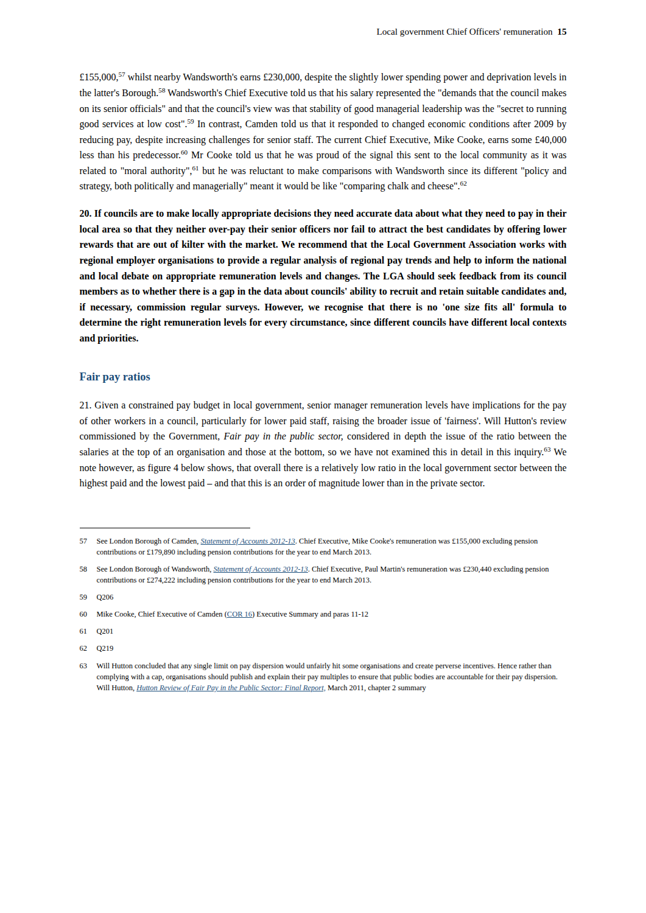Local government Chief Officers' remuneration 15
£155,000,57 whilst nearby Wandsworth's earns £230,000, despite the slightly lower spending power and deprivation levels in the latter's Borough.58 Wandsworth's Chief Executive told us that his salary represented the "demands that the council makes on its senior officials" and that the council's view was that stability of good managerial leadership was the "secret to running good services at low cost".59 In contrast, Camden told us that it responded to changed economic conditions after 2009 by reducing pay, despite increasing challenges for senior staff. The current Chief Executive, Mike Cooke, earns some £40,000 less than his predecessor.60 Mr Cooke told us that he was proud of the signal this sent to the local community as it was related to "moral authority",61 but he was reluctant to make comparisons with Wandsworth since its different "policy and strategy, both politically and managerially" meant it would be like "comparing chalk and cheese".62
20. If councils are to make locally appropriate decisions they need accurate data about what they need to pay in their local area so that they neither over-pay their senior officers nor fail to attract the best candidates by offering lower rewards that are out of kilter with the market. We recommend that the Local Government Association works with regional employer organisations to provide a regular analysis of regional pay trends and help to inform the national and local debate on appropriate remuneration levels and changes. The LGA should seek feedback from its council members as to whether there is a gap in the data about councils' ability to recruit and retain suitable candidates and, if necessary, commission regular surveys. However, we recognise that there is no 'one size fits all' formula to determine the right remuneration levels for every circumstance, since different councils have different local contexts and priorities.
Fair pay ratios
21. Given a constrained pay budget in local government, senior manager remuneration levels have implications for the pay of other workers in a council, particularly for lower paid staff, raising the broader issue of 'fairness'. Will Hutton's review commissioned by the Government, Fair pay in the public sector, considered in depth the issue of the ratio between the salaries at the top of an organisation and those at the bottom, so we have not examined this in detail in this inquiry.63 We note however, as figure 4 below shows, that overall there is a relatively low ratio in the local government sector between the highest paid and the lowest paid – and that this is an order of magnitude lower than in the private sector.
57 See London Borough of Camden, Statement of Accounts 2012-13. Chief Executive, Mike Cooke's remuneration was £155,000 excluding pension contributions or £179,890 including pension contributions for the year to end March 2013.
58 See London Borough of Wandsworth, Statement of Accounts 2012-13. Chief Executive, Paul Martin's remuneration was £230,440 excluding pension contributions or £274,222 including pension contributions for the year to end March 2013.
59 Q206
60 Mike Cooke, Chief Executive of Camden (COR 16) Executive Summary and paras 11-12
61 Q201
62 Q219
63 Will Hutton concluded that any single limit on pay dispersion would unfairly hit some organisations and create perverse incentives. Hence rather than complying with a cap, organisations should publish and explain their pay multiples to ensure that public bodies are accountable for their pay dispersion. Will Hutton, Hutton Review of Fair Pay in the Public Sector: Final Report, March 2011, chapter 2 summary